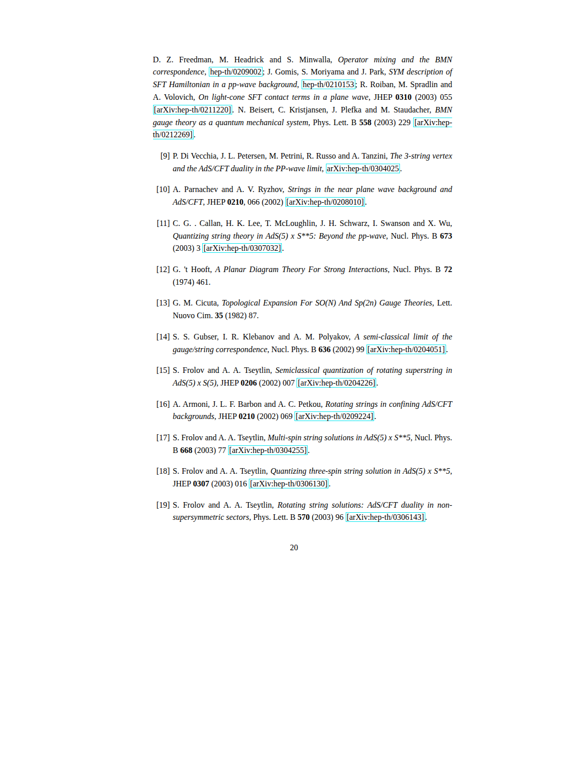D. Z. Freedman, M. Headrick and S. Minwalla, Operator mixing and the BMN correspondence, hep-th/0209002; J. Gomis, S. Moriyama and J. Park, SYM description of SFT Hamiltonian in a pp-wave background, hep-th/0210153; R. Roiban, M. Spradlin and A. Volovich, On light-cone SFT contact terms in a plane wave, JHEP 0310 (2003) 055 [arXiv:hep-th/0211220]. N. Beisert, C. Kristjansen, J. Plefka and M. Staudacher, BMN gauge theory as a quantum mechanical system, Phys. Lett. B 558 (2003) 229 [arXiv:hep-th/0212269].
[9] P. Di Vecchia, J. L. Petersen, M. Petrini, R. Russo and A. Tanzini, The 3-string vertex and the AdS/CFT duality in the PP-wave limit, arXiv:hep-th/0304025.
[10] A. Parnachev and A. V. Ryzhov, Strings in the near plane wave background and AdS/CFT, JHEP 0210, 066 (2002) [arXiv:hep-th/0208010].
[11] C. G. . Callan, H. K. Lee, T. McLoughlin, J. H. Schwarz, I. Swanson and X. Wu, Quantizing string theory in AdS(5) x S**5: Beyond the pp-wave, Nucl. Phys. B 673 (2003) 3 [arXiv:hep-th/0307032].
[12] G. 't Hooft, A Planar Diagram Theory For Strong Interactions, Nucl. Phys. B 72 (1974) 461.
[13] G. M. Cicuta, Topological Expansion For SO(N) And Sp(2n) Gauge Theories, Lett. Nuovo Cim. 35 (1982) 87.
[14] S. S. Gubser, I. R. Klebanov and A. M. Polyakov, A semi-classical limit of the gauge/string correspondence, Nucl. Phys. B 636 (2002) 99 [arXiv:hep-th/0204051].
[15] S. Frolov and A. A. Tseytlin, Semiclassical quantization of rotating superstring in AdS(5) x S(5), JHEP 0206 (2002) 007 [arXiv:hep-th/0204226].
[16] A. Armoni, J. L. F. Barbon and A. C. Petkou, Rotating strings in confining AdS/CFT backgrounds, JHEP 0210 (2002) 069 [arXiv:hep-th/0209224].
[17] S. Frolov and A. A. Tseytlin, Multi-spin string solutions in AdS(5) x S**5, Nucl. Phys. B 668 (2003) 77 [arXiv:hep-th/0304255].
[18] S. Frolov and A. A. Tseytlin, Quantizing three-spin string solution in AdS(5) x S**5, JHEP 0307 (2003) 016 [arXiv:hep-th/0306130].
[19] S. Frolov and A. A. Tseytlin, Rotating string solutions: AdS/CFT duality in non-supersymmetric sectors, Phys. Lett. B 570 (2003) 96 [arXiv:hep-th/0306143].
20